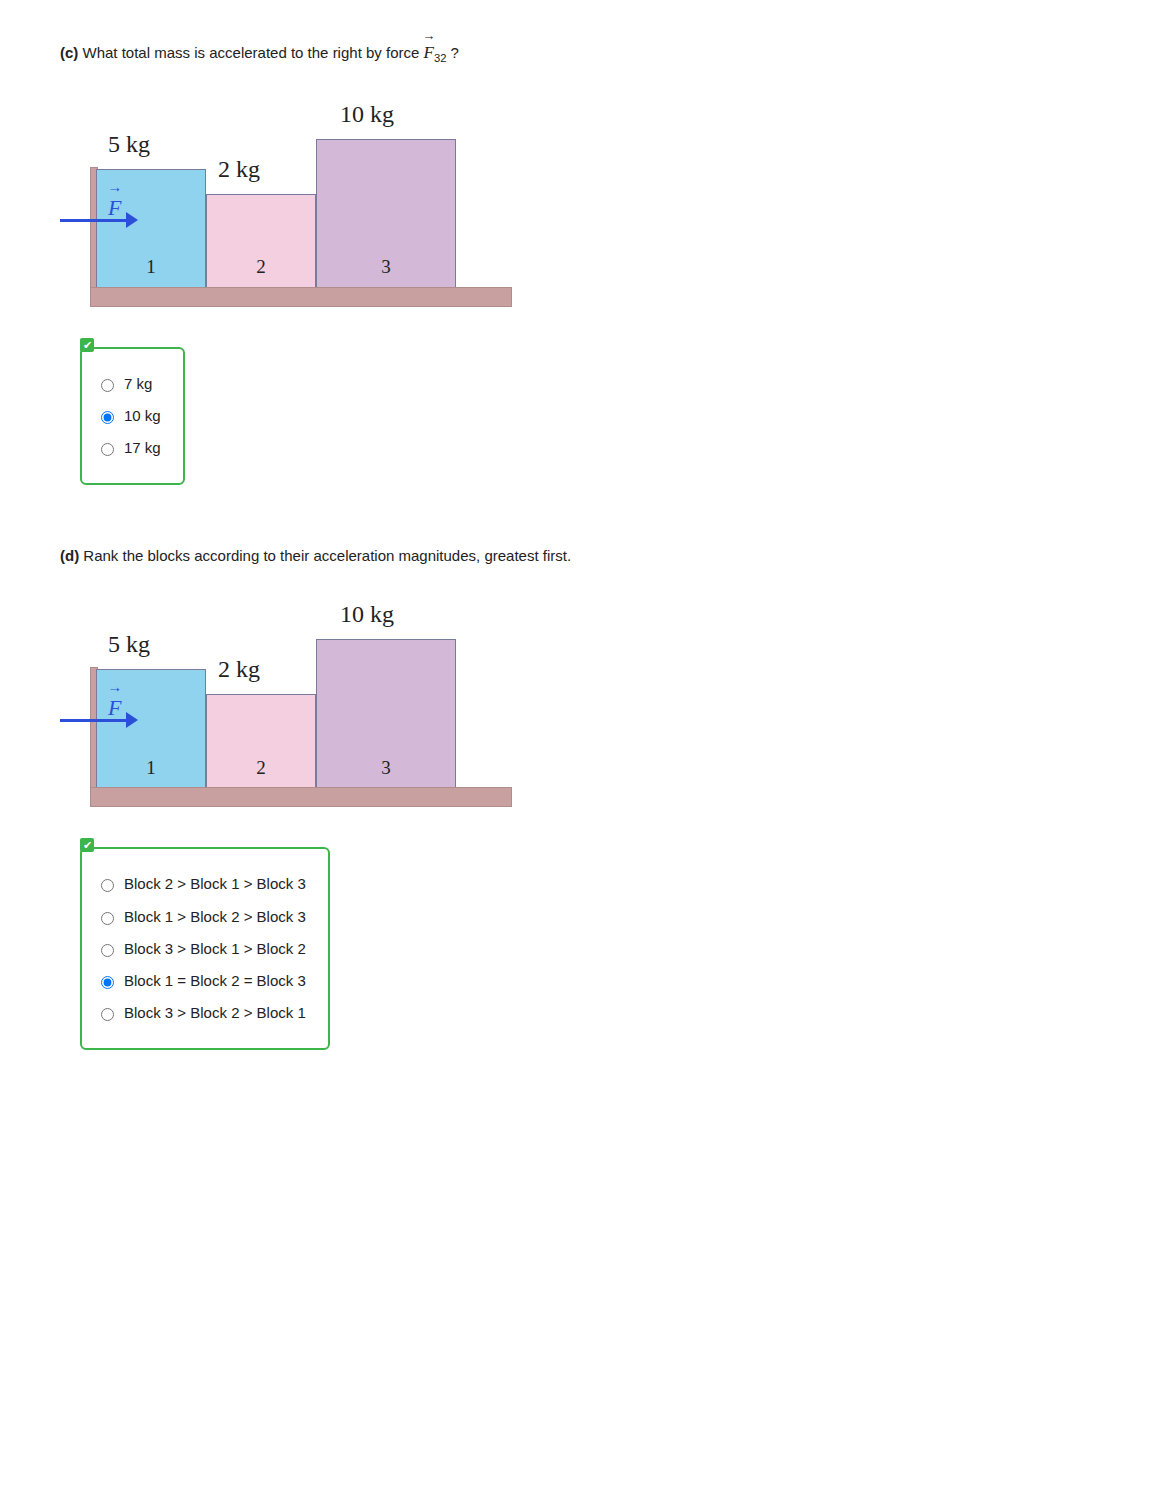(c) What total mass is accelerated to the right by force F32 ?
5 kg
2 kg
10 kg
1
2
3
F
7 kg 10 kg 17 kg
(d) Rank the blocks according to their acceleration magnitudes, greatest first.
5 kg
2 kg
10 kg
1
2
3
F
Block 2 > Block 1 > Block 3 Block 1 > Block 2 > Block 3 Block 3 > Block 1 > Block 2 Block 1 = Block 2 = Block 3 Block 3 > Block 2 > Block 1